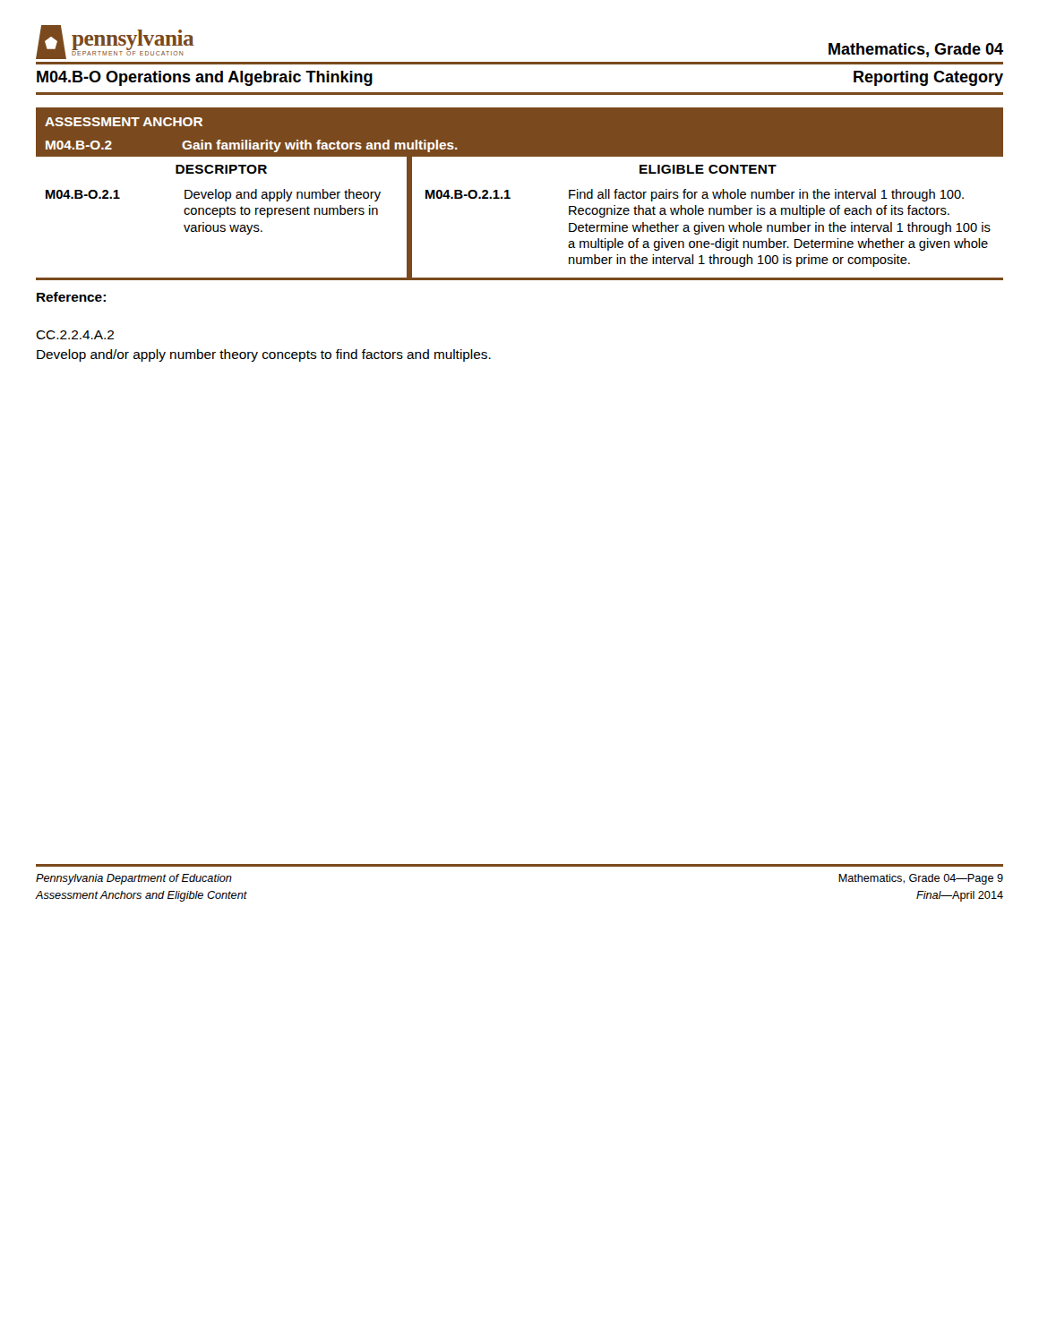pennsylvania
DEPARTMENT OF EDUCATION
Mathematics, Grade 04
M04.B-O Operations and Algebraic Thinking
Reporting Category
| ASSESSMENT ANCHOR | |
| M04.B-O.2 | Gain familiarity with factors and multiples. |
| DESCRIPTOR | | ELIGIBLE CONTENT |
| M04.B-O.2.1 | Develop and apply number theory concepts to represent numbers in various ways. | | M04.B-O.2.1.1 | Find all factor pairs for a whole number in the interval 1 through 100. Recognize that a whole number is a multiple of each of its factors. Determine whether a given whole number in the interval 1 through 100 is a multiple of a given one-digit number. Determine whether a given whole number in the interval 1 through 100 is prime or composite. |
Reference:
CC.2.2.4.A.2
Develop and/or apply number theory concepts to find factors and multiples.
Pennsylvania Department of Education
Assessment Anchors and Eligible Content
Mathematics, Grade 04—Page 9
Final—April 2014